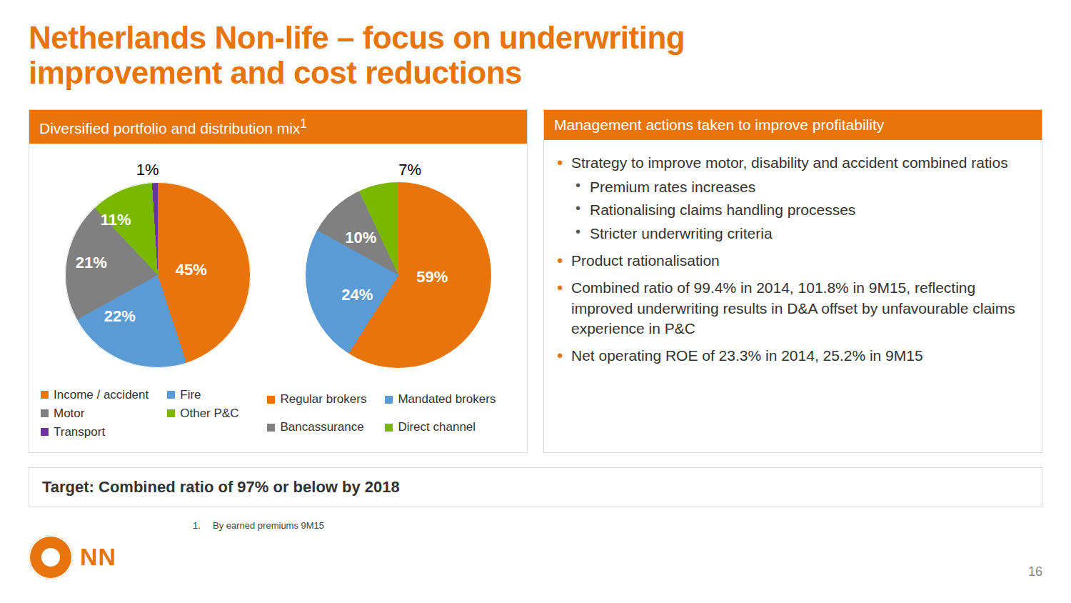Netherlands Non-life – focus on underwriting
improvement and cost reductions
Diversified portfolio and distribution mix1
45% 22% 21% 11% 1%
59% 24% 10% 7%
Income / accident Fire Motor Other P&C Transport
Regular brokers Mandated brokers Bancassurance Direct channel
Management actions taken to improve profitability
Strategy to improve motor, disability and accident combined ratios
Premium rates increases
Rationalising claims handling processes
Stricter underwriting criteria
Product rationalisation
Combined ratio of 99.4% in 2014, 101.8% in 9M15, reflecting improved underwriting results in D&A offset by unfavourable claims experience in P&C
Net operating ROE of 23.3% in 2014, 25.2% in 9M15
Target: Combined ratio of 97% or below by 2018
1. By earned premiums 9M15
NN
16